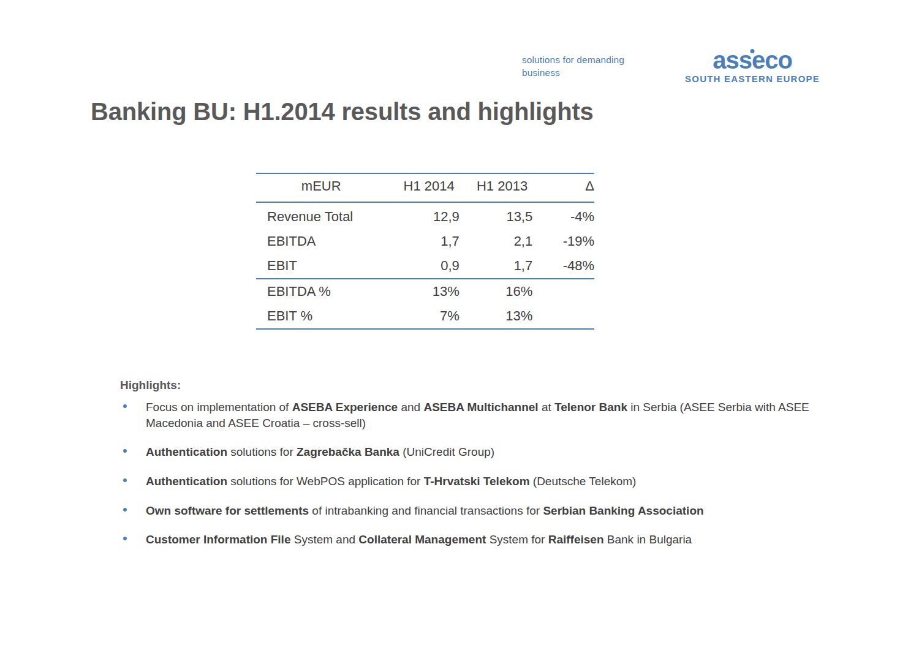solutions for demanding
business
a sseco
SOUTH EASTERN EUROPE
Banking BU: H1.2014 results and highlights
| mEUR | H1 2014 | H1 2013 | Δ |
| --- | --- | --- | --- |
| Revenue Total | 12,9 | 13,5 | -4% |
| EBITDA | 1,7 | 2,1 | -19% |
| EBIT | 0,9 | 1,7 | -48% |
| EBITDA % | 13% | 16% | |
| EBIT % | 7% | 13% | |
Highlights:
Focus on implementation of ASEBA Experience and ASEBA Multichannel at Telenor Bank in Serbia (ASEE Serbia with ASEE Macedonia and ASEE Croatia – cross-sell)
Authentication solutions for Zagrebačka Banka (UniCredit Group)
Authentication solutions for WebPOS application for T-Hrvatski Telekom (Deutsche Telekom)
Own software for settlements of intrabanking and financial transactions for Serbian Banking Association
Customer Information File System and Collateral Management System for Raiffeisen Bank in Bulgaria